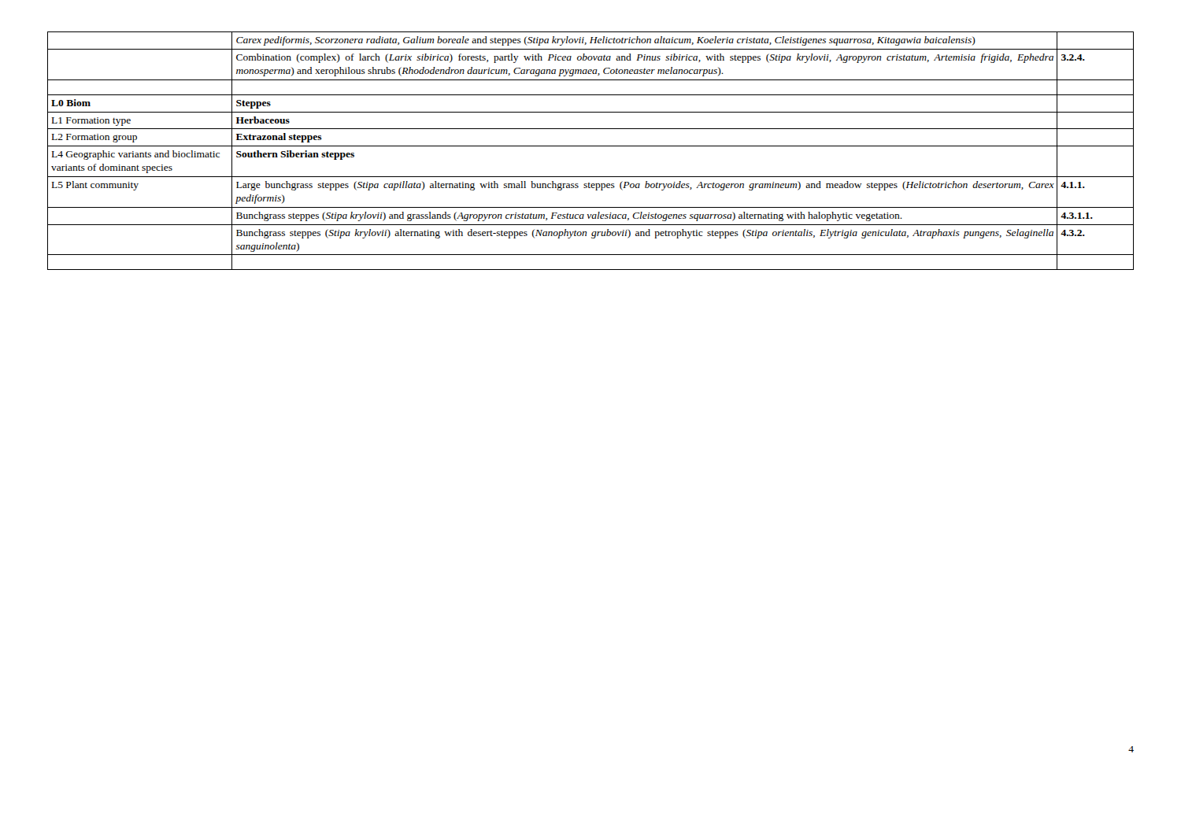| | Carex pediformis, Scorzonera radiata, Galium boreale and steppes ( Stipa krylovii, Helictotrichon altaicum, Koeleria cristata, Cleistigenes squarrosa, Kitagawia baicalensis ) | |
| | Combination (complex) of larch ( Larix sibirica ) forests, partly with Picea obovata and Pinus sibirica , with steppes ( Stipa krylovii, Agropyron cristatum, Artemisia frigida, Ephedra monosperma ) and xerophilous shrubs ( Rhododendron dauricum, Caragana pygmaea, Cotoneaster melanocarpus ). | 3.2.4. |
| L0 Biom | Steppes | |
| L1 Formation type | Herbaceous | |
| L2 Formation group | Extrazonal steppes | |
| L4 Geographic variants and bioclimatic variants of dominant species | Southern Siberian steppes | |
| L5 Plant community | Large bunchgrass steppes ( Stipa capillata ) alternating with small bunchgrass steppes ( Poa botryoides, Arctogeron gramineum ) and meadow steppes ( Helictotrichon desertorum, Carex pediformis ) | 4.1.1. |
| | Bunchgrass steppes ( Stipa krylovii ) and grasslands ( Agropyron cristatum, Festuca valesiaca, Cleistogenes squarrosa ) alternating with halophytic vegetation. | 4.3.1.1. |
| | Bunchgrass steppes ( Stipa krylovii ) alternating with desert-steppes ( Nanophyton grubovii ) and petrophytic steppes ( Stipa orientalis, Elytrigia geniculata, Atraphaxis pungens, Selaginella sanguinolenta ) | 4.3.2. |
4